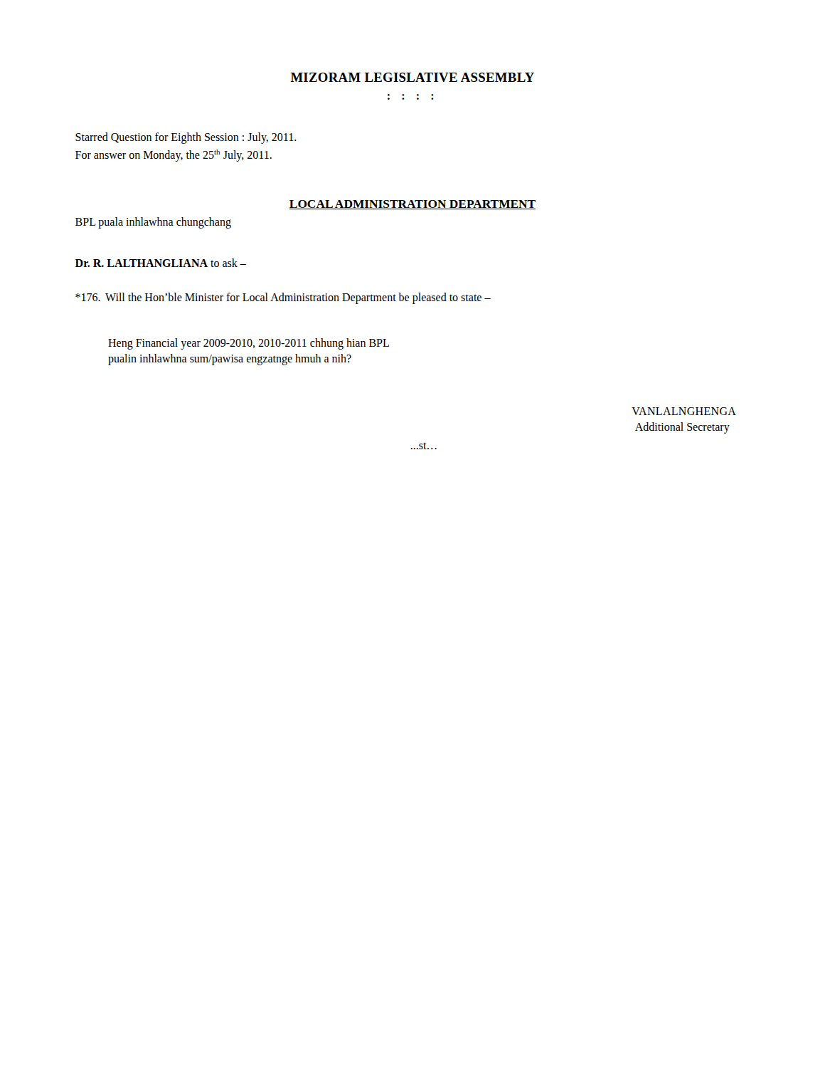MIZORAM LEGISLATIVE ASSEMBLY
: : : :
Starred Question for Eighth Session : July, 2011.
For answer on Monday, the 25th July, 2011.
LOCAL ADMINISTRATION DEPARTMENT
BPL puala inhlawhna chungchang
Dr. R. LALTHANGLIANA to ask –
*176. Will the Hon’ble Minister for Local Administration Department be pleased to state –
Heng Financial year 2009-2010, 2010-2011 chhung hian BPL
pualin inhlawhna sum/pawisa engzatnge hmuh a nih?
VANLALNGHENGA
Additional Secretary
...st…